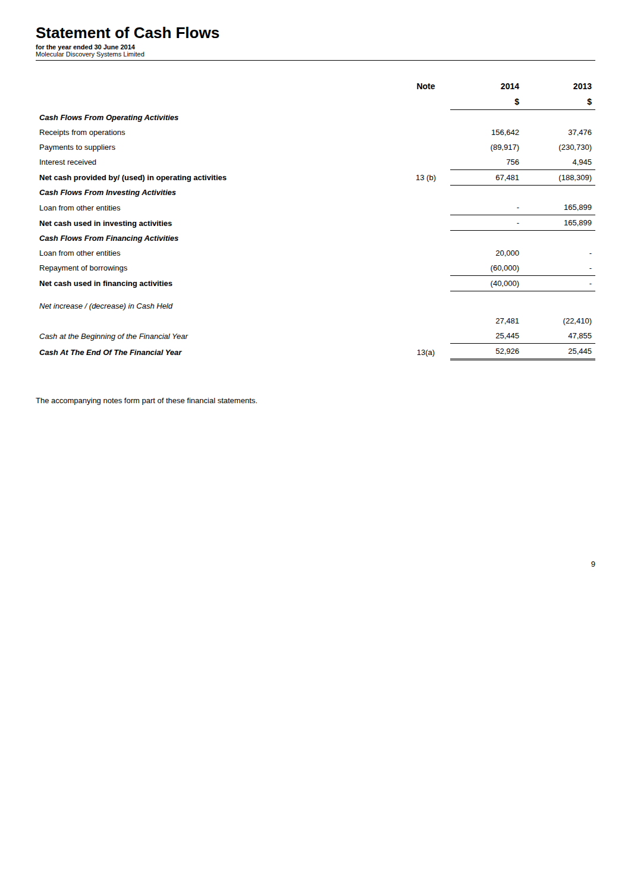Statement of Cash Flows
for the year ended 30 June 2014
Molecular Discovery Systems Limited
| | Note | 2014 | 2013 |
| --- | --- | --- | --- |
| | | $ | $ |
| Cash Flows From Operating Activities | | | |
| Receipts from operations | | 156,642 | 37,476 |
| Payments to suppliers | | (89,917) | (230,730) |
| Interest received | | 756 | 4,945 |
| Net cash provided by/ (used) in operating activities | 13 (b) | 67,481 | (188,309) |
| Cash Flows From Investing Activities | | | |
| Loan from other entities | | - | 165,899 |
| Net cash used in investing activities | | - | 165,899 |
| Cash Flows From Financing Activities | | | |
| Loan from other entities | | 20,000 | - |
| Repayment of borrowings | | (60,000) | - |
| Net cash used in financing activities | | (40,000) | - |
| Net increase / (decrease) in Cash Held | | | |
| | | 27,481 | (22,410) |
| Cash at the Beginning of the Financial Year | | 25,445 | 47,855 |
| Cash At The End Of The Financial Year | 13(a) | 52,926 | 25,445 |
The accompanying notes form part of these financial statements.
9